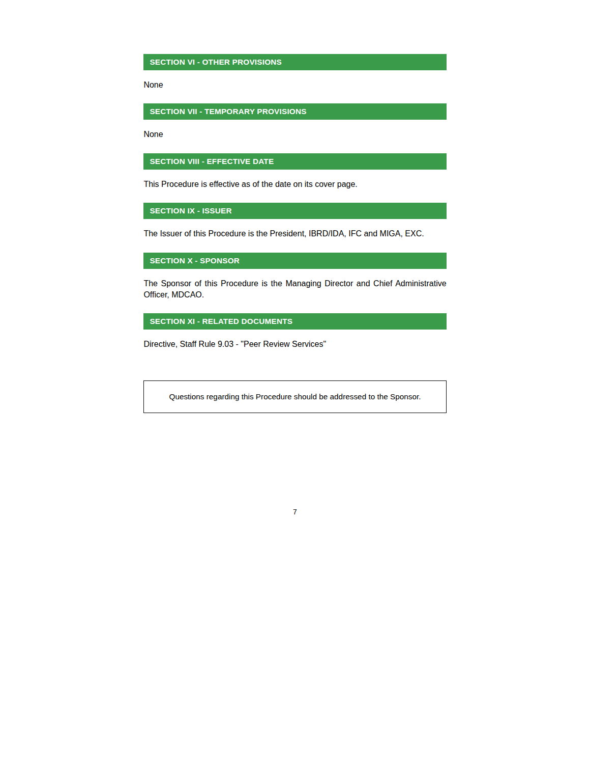SECTION VI - OTHER PROVISIONS
None
SECTION VII - TEMPORARY PROVISIONS
None
SECTION VIII - EFFECTIVE DATE
This Procedure is effective as of the date on its cover page.
SECTION IX - ISSUER
The Issuer of this Procedure is the President, IBRD/IDA, IFC and MIGA, EXC.
SECTION X - SPONSOR
The Sponsor of this Procedure is the Managing Director and Chief Administrative Officer, MDCAO.
SECTION XI - RELATED DOCUMENTS
Directive, Staff Rule 9.03 - "Peer Review Services"
Questions regarding this Procedure should be addressed to the Sponsor.
7